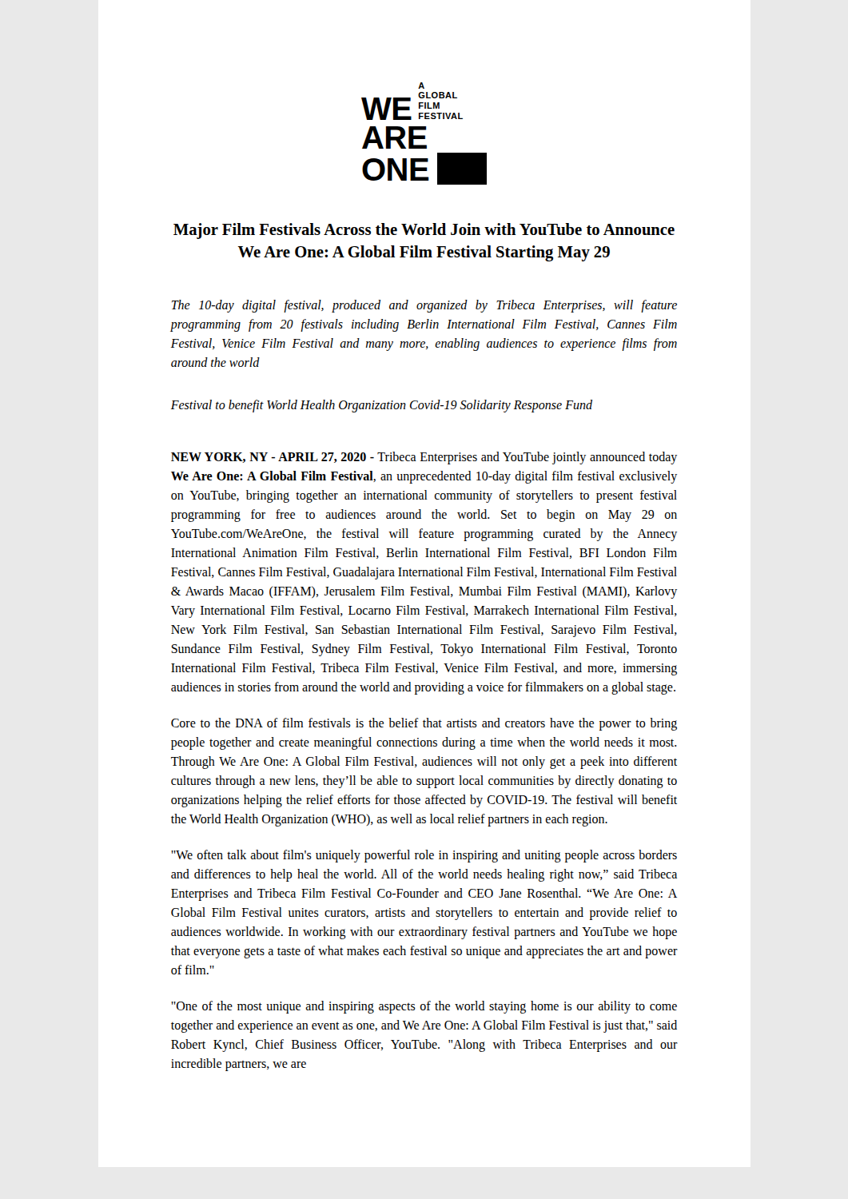WE A
GLOBAL
FILM
FESTIVAL
ARE
ONE
Major Film Festivals Across the World Join with YouTube to Announce
We Are One: A Global Film Festival Starting May 29
The 10-day digital festival, produced and organized by Tribeca Enterprises, will feature programming from 20 festivals including Berlin International Film Festival, Cannes Film Festival, Venice Film Festival and many more, enabling audiences to experience films from around the world
Festival to benefit World Health Organization Covid-19 Solidarity Response Fund
NEW YORK, NY - APRIL 27, 2020 - Tribeca Enterprises and YouTube jointly announced today We Are One: A Global Film Festival, an unprecedented 10-day digital film festival exclusively on YouTube, bringing together an international community of storytellers to present festival programming for free to audiences around the world. Set to begin on May 29 on YouTube.com/WeAreOne, the festival will feature programming curated by the Annecy International Animation Film Festival, Berlin International Film Festival, BFI London Film Festival, Cannes Film Festival, Guadalajara International Film Festival, International Film Festival & Awards Macao (IFFAM), Jerusalem Film Festival, Mumbai Film Festival (MAMI), Karlovy Vary International Film Festival, Locarno Film Festival, Marrakech International Film Festival, New York Film Festival, San Sebastian International Film Festival, Sarajevo Film Festival, Sundance Film Festival, Sydney Film Festival, Tokyo International Film Festival, Toronto International Film Festival, Tribeca Film Festival, Venice Film Festival, and more, immersing audiences in stories from around the world and providing a voice for filmmakers on a global stage.
Core to the DNA of film festivals is the belief that artists and creators have the power to bring people together and create meaningful connections during a time when the world needs it most. Through We Are One: A Global Film Festival, audiences will not only get a peek into different cultures through a new lens, they’ll be able to support local communities by directly donating to organizations helping the relief efforts for those affected by COVID-19. The festival will benefit the World Health Organization (WHO), as well as local relief partners in each region.
"We often talk about film's uniquely powerful role in inspiring and uniting people across borders and differences to help heal the world. All of the world needs healing right now,” said Tribeca Enterprises and Tribeca Film Festival Co-Founder and CEO Jane Rosenthal. “We Are One: A Global Film Festival unites curators, artists and storytellers to entertain and provide relief to audiences worldwide. In working with our extraordinary festival partners and YouTube we hope that everyone gets a taste of what makes each festival so unique and appreciates the art and power of film."
"One of the most unique and inspiring aspects of the world staying home is our ability to come together and experience an event as one, and We Are One: A Global Film Festival is just that," said Robert Kyncl, Chief Business Officer, YouTube. "Along with Tribeca Enterprises and our incredible partners, we are